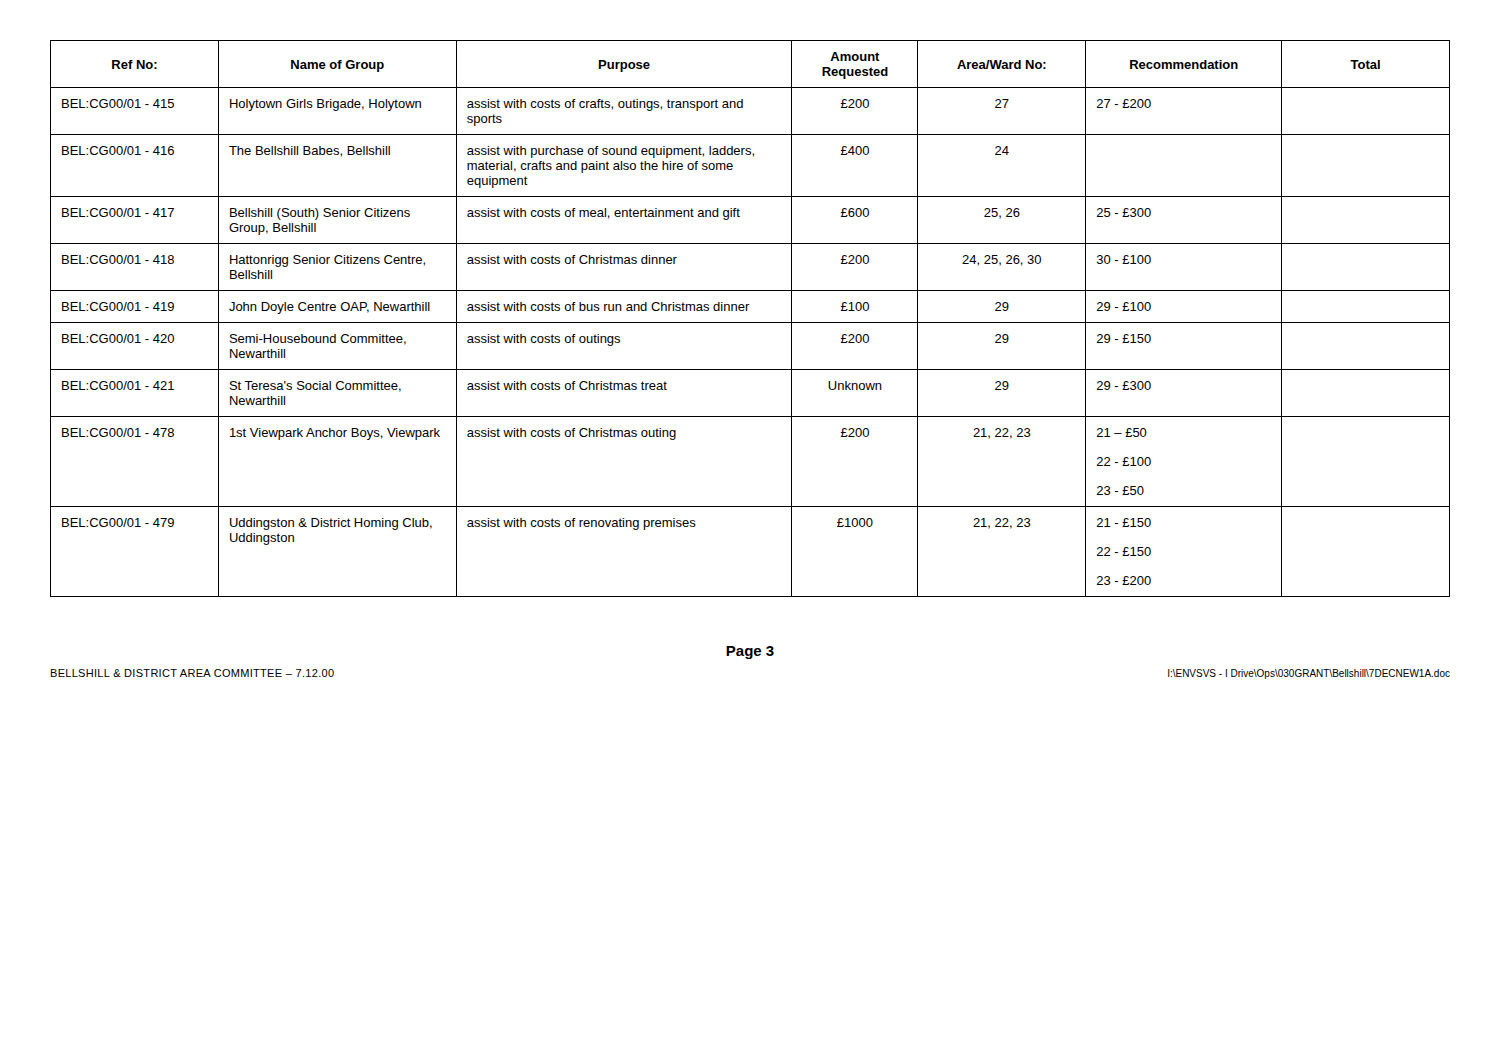| Ref No: | Name of Group | Purpose | Amount Requested | Area/Ward No: | Recommendation | Total |
| --- | --- | --- | --- | --- | --- | --- |
| BEL:CG00/01 - 415 | Holytown Girls Brigade, Holytown | assist with costs of crafts, outings, transport and sports | £200 | 27 | 27 - £200 | |
| BEL:CG00/01 - 416 | The Bellshill Babes, Bellshill | assist with purchase of sound equipment, ladders, material, crafts and paint also the hire of some equipment | £400 | 24 | | |
| BEL:CG00/01 - 417 | Bellshill (South) Senior Citizens Group, Bellshill | assist with costs of meal, entertainment and gift | £600 | 25, 26 | 25 - £300 | |
| BEL:CG00/01 - 418 | Hattonrigg Senior Citizens Centre, Bellshill | assist with costs of Christmas dinner | £200 | 24, 25, 26, 30 | 30 - £100 | |
| BEL:CG00/01 - 419 | John Doyle Centre OAP, Newarthill | assist with costs of bus run and Christmas dinner | £100 | 29 | 29 - £100 | |
| BEL:CG00/01 - 420 | Semi-Housebound Committee, Newarthill | assist with costs of outings | £200 | 29 | 29 - £150 | |
| BEL:CG00/01 - 421 | St Teresa's Social Committee, Newarthill | assist with costs of Christmas treat | Unknown | 29 | 29 - £300 | |
| BEL:CG00/01 - 478 | 1st Viewpark Anchor Boys, Viewpark | assist with costs of Christmas outing | £200 | 21, 22, 23 | 21 – £50 22 - £100 23 - £50 | |
| BEL:CG00/01 - 479 | Uddingston & District Homing Club, Uddingston | assist with costs of renovating premises | £1000 | 21, 22, 23 | 21 - £150 22 - £150 23 - £200 | |
Page 3
BELLSHILL & DISTRICT AREA COMMITTEE – 7.12.00
I:\ENVSVS - I Drive\Ops\030GRANT\Bellshill\7DECNEW1A.doc